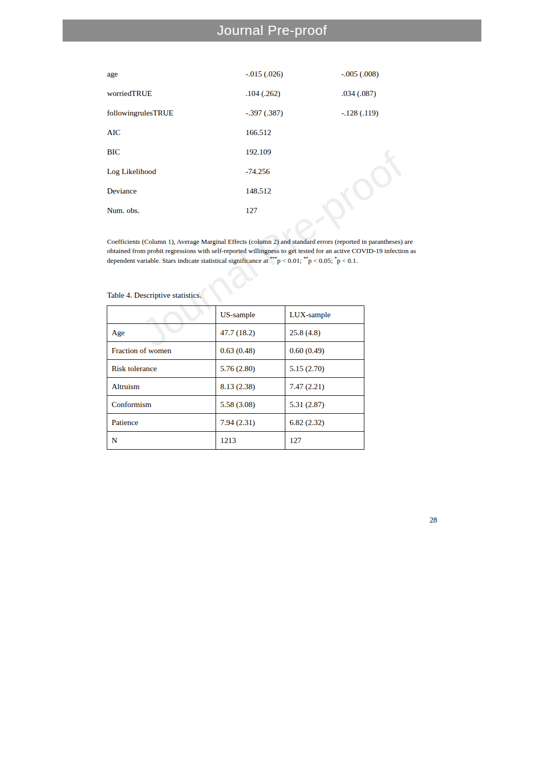Journal Pre-proof
Journal Pre-proof
| age | -.015 (.026) | -.005 (.008) |
| worriedTRUE | .104 (.262) | .034 (.087) |
| followingrulesTRUE | -.397 (.387) | -.128 (.119) |
| AIC | 166.512 | |
| BIC | 192.109 | |
| Log Likelihood | -74.256 | |
| Deviance | 148.512 | |
| Num. obs. | 127 | |
Coefficients (Column 1), Average Marginal Effects (column 2) and standard errors (reported in parantheses) are obtained from probit regressions with self-reported willingness to get tested for an active COVID-19 infection as dependent variable. Stars indicate statistical significance at ***p < 0.01; **p < 0.05; *p < 0.1.
Table 4. Descriptive statistics.
| | US-sample | LUX-sample |
| --- | --- | --- |
| Age | 47.7 (18.2) | 25.8 (4.8) |
| Fraction of women | 0.63 (0.48) | 0.60 (0.49) |
| Risk tolerance | 5.76 (2.80) | 5.15 (2.70) |
| Altruism | 8.13 (2.38) | 7.47 (2.21) |
| Conformism | 5.58 (3.08) | 5.31 (2.87) |
| Patience | 7.94 (2.31) | 6.82 (2.32) |
| N | 1213 | 127 |
28